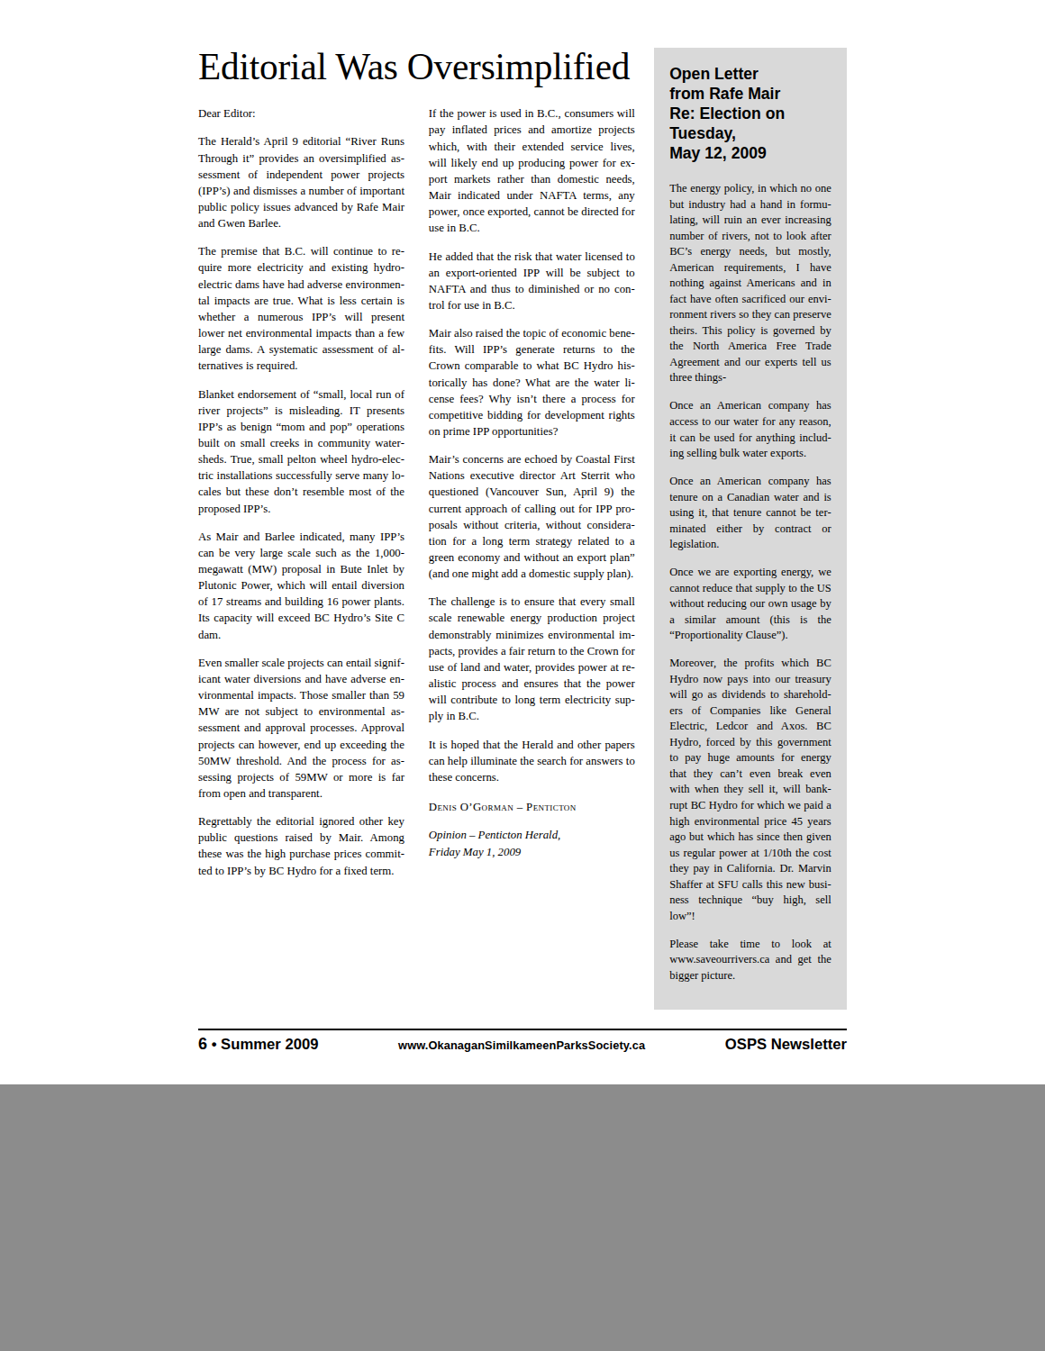Editorial Was Oversimplified
Dear Editor:
The Herald’s April 9 editorial “River Runs Through it” provides an oversimplified assessment of independent power projects (IPP’s) and dismisses a number of important public policy issues advanced by Rafe Mair and Gwen Barlee.
The premise that B.C. will continue to require more electricity and existing hydro-electric dams have had adverse environmental impacts are true. What is less certain is whether a numerous IPP’s will present lower net environmental impacts than a few large dams. A systematic assessment of alternatives is required.
Blanket endorsement of “small, local run of river projects” is misleading. IT presents IPP’s as benign “mom and pop” operations built on small creeks in community watersheds. True, small pelton wheel hydro-electric installations successfully serve many locales but these don’t resemble most of the proposed IPP’s.
As Mair and Barlee indicated, many IPP’s can be very large scale such as the 1,000-megawatt (MW) proposal in Bute Inlet by Plutonic Power, which will entail diversion of 17 streams and building 16 power plants. Its capacity will exceed BC Hydro’s Site C dam.
Even smaller scale projects can entail significant water diversions and have adverse environmental impacts. Those smaller than 59 MW are not subject to environmental assessment and approval processes. Approval projects can however, end up exceeding the 50MW threshold. And the process for assessing projects of 59MW or more is far from open and transparent.
Regrettably the editorial ignored other key public questions raised by Mair. Among these was the high purchase prices committed to IPP’s by BC Hydro for a fixed term.
If the power is used in B.C., consumers will pay inflated prices and amortize projects which, with their extended service lives, will likely end up producing power for export markets rather than domestic needs, Mair indicated under NAFTA terms, any power, once exported, cannot be directed for use in B.C.
He added that the risk that water licensed to an export-oriented IPP will be subject to NAFTA and thus to diminished or no control for use in B.C.
Mair also raised the topic of economic benefits. Will IPP’s generate returns to the Crown comparable to what BC Hydro historically has done? What are the water license fees? Why isn’t there a process for competitive bidding for development rights on prime IPP opportunities?
Mair’s concerns are echoed by Coastal First Nations executive director Art Sterrit who questioned (Vancouver Sun, April 9) the current approach of calling out for IPP proposals without criteria, without consideration for a long term strategy related to a green economy and without an export plan” (and one might add a domestic supply plan).
The challenge is to ensure that every small scale renewable energy production project demonstrably minimizes environmental impacts, provides a fair return to the Crown for use of land and water, provides power at realistic process and ensures that the power will contribute to long term electricity supply in B.C.
It is hoped that the Herald and other papers can help illuminate the search for answers to these concerns.
Denis O’Gorman – Penticton
Opinion – Penticton Herald,
Friday May 1, 2009
Open Letter
from Rafe Mair
Re: Election on Tuesday,
May 12, 2009
The energy policy, in which no one but industry had a hand in formulating, will ruin an ever increasing number of rivers, not to look after BC’s energy needs, but mostly, American requirements, I have nothing against Americans and in fact have often sacrificed our environment rivers so they can preserve theirs. This policy is governed by the North America Free Trade Agreement and our experts tell us three things-
Once an American company has access to our water for any reason, it can be used for anything including selling bulk water exports.
Once an American company has tenure on a Canadian water and is using it, that tenure cannot be terminated either by contract or legislation.
Once we are exporting energy, we cannot reduce that supply to the US without reducing our own usage by a similar amount (this is the “Proportionality Clause”).
Moreover, the profits which BC Hydro now pays into our treasury will go as dividends to shareholders of Companies like General Electric, Ledcor and Axos. BC Hydro, forced by this government to pay huge amounts for energy that they can’t even break even with when they sell it, will bankrupt BC Hydro for which we paid a high environmental price 45 years ago but which has since then given us regular power at 1/10th the cost they pay in California. Dr. Marvin Shaffer at SFU calls this new business technique “buy high, sell low”!
Please take time to look at www.saveourrivers.ca and get the bigger picture.
6 • Summer 2009
www.OkanaganSimilkameenParksSociety.ca
OSPS Newsletter